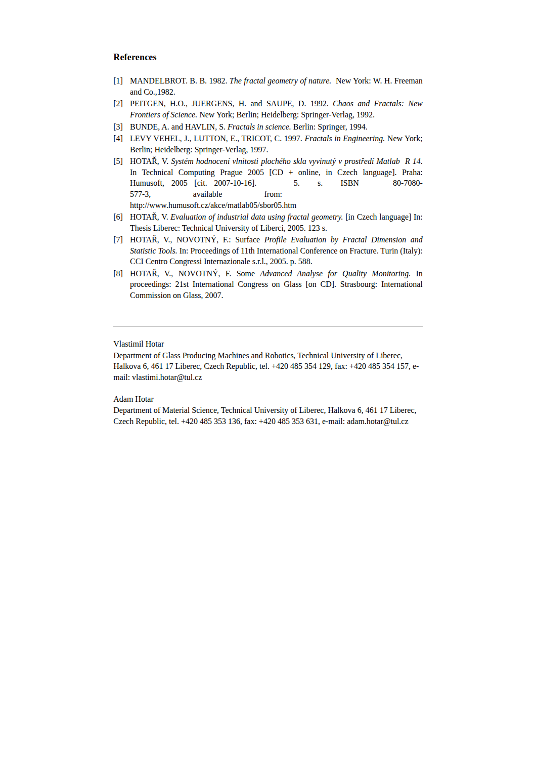References
[1] MANDELBROT. B. B. 1982. The fractal geometry of nature. New York: W. H. Freeman and Co.,1982.
[2] PEITGEN, H.O., JUERGENS, H. and SAUPE, D. 1992. Chaos and Fractals: New Frontiers of Science. New York; Berlin; Heidelberg: Springer-Verlag, 1992.
[3] BUNDE, A. and HAVLIN, S. Fractals in science. Berlin: Springer, 1994.
[4] LEVY VEHEL, J., LUTTON, E., TRICOT, C. 1997. Fractals in Engineering. New York; Berlin; Heidelberg: Springer-Verlag, 1997.
[5] HOTAŘ, V. Systém hodnocení vlnitosti plochého skla vyvinutý v prostředí Matlab R 14. In Technical Computing Prague 2005 [CD + online, in Czech language]. Praha: Humusoft, 2005 [cit. 2007-10-16]. 5. s. ISBN 80-7080-577-3, available from: http://www.humusoft.cz/akce/matlab05/sbor05.htm
[6] HOTAŘ, V. Evaluation of industrial data using fractal geometry. [in Czech language] In: Thesis Liberec: Technical University of Liberci, 2005. 123 s.
[7] HOTAŘ, V., NOVOTNÝ, F.: Surface Profile Evaluation by Fractal Dimension and Statistic Tools. In: Proceedings of 11th International Conference on Fracture. Turin (Italy): CCI Centro Congressi Internazionale s.r.l., 2005. p. 588.
[8] HOTAŘ, V., NOVOTNÝ, F. Some Advanced Analyse for Quality Monitoring. In proceedings: 21st International Congress on Glass [on CD]. Strasbourg: International Commission on Glass, 2007.
Vlastimil Hotar
Department of Glass Producing Machines and Robotics, Technical University of Liberec, Halkova 6, 461 17 Liberec, Czech Republic, tel. +420 485 354 129, fax: +420 485 354 157, e-mail: vlastimi.hotar@tul.cz
Adam Hotar
Department of Material Science, Technical University of Liberec, Halkova 6, 461 17 Liberec, Czech Republic, tel. +420 485 353 136, fax: +420 485 353 631, e-mail: adam.hotar@tul.cz